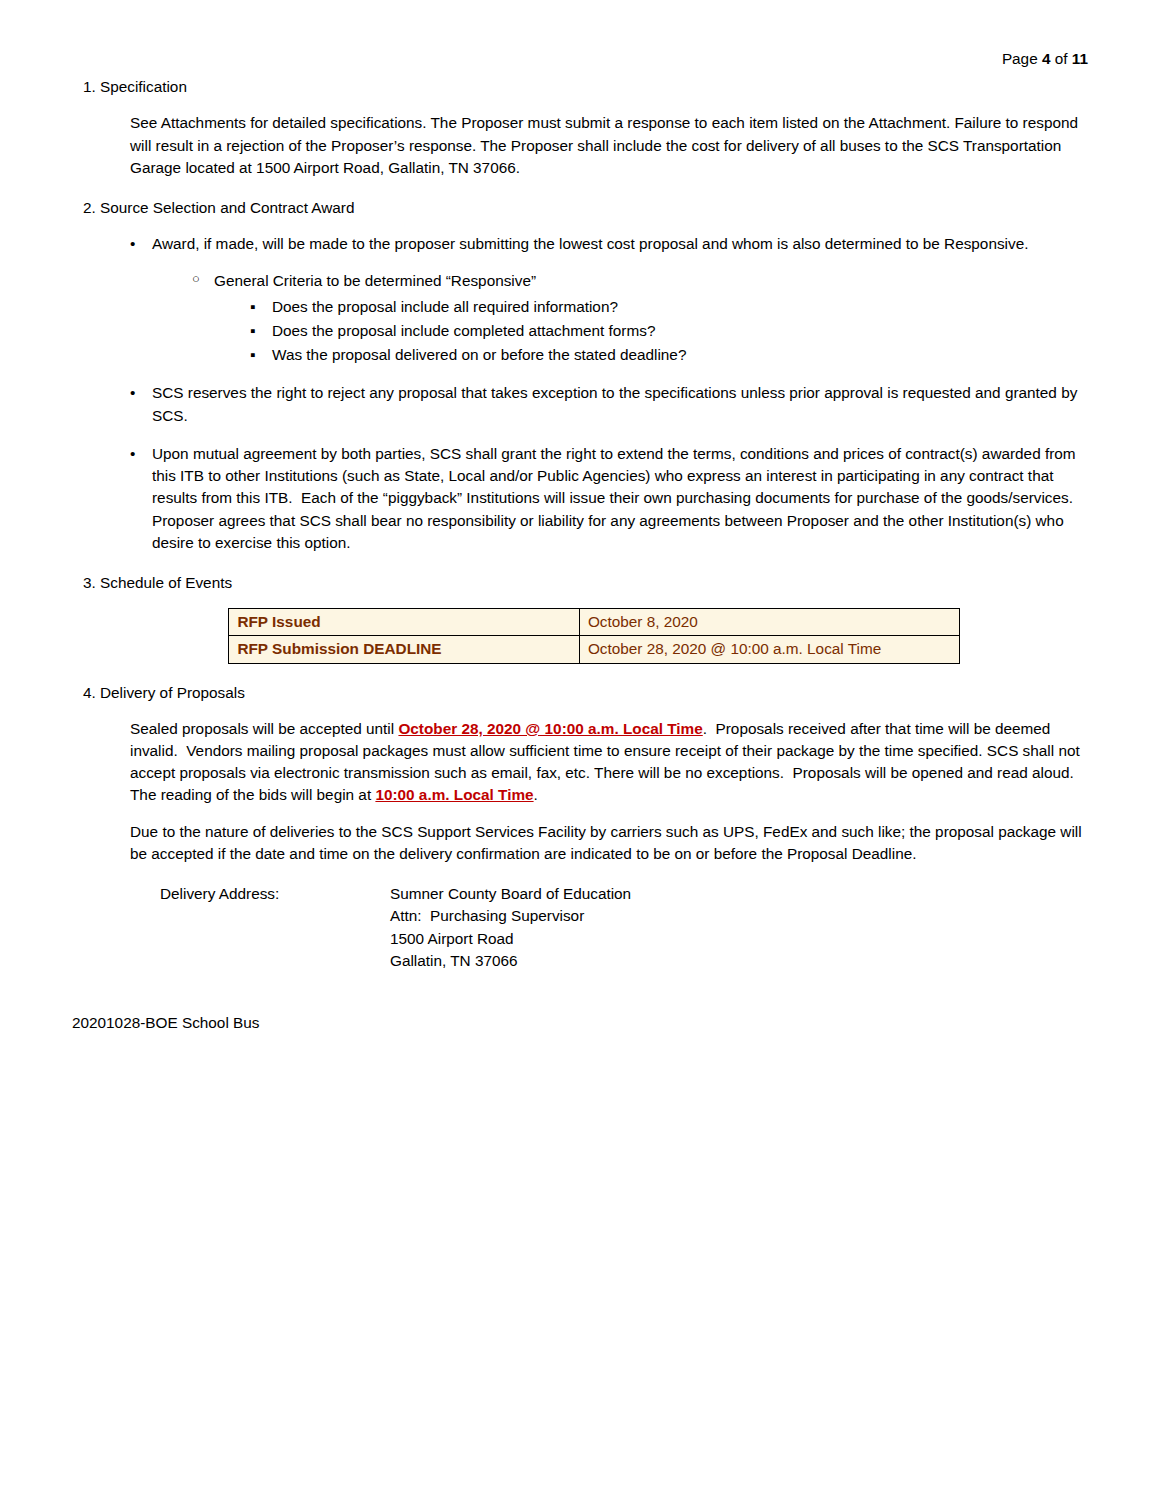Page 4 of 11
Specification
See Attachments for detailed specifications. The Proposer must submit a response to each item listed on the Attachment. Failure to respond will result in a rejection of the Proposer’s response. The Proposer shall include the cost for delivery of all buses to the SCS Transportation Garage located at 1500 Airport Road, Gallatin, TN 37066.
Source Selection and Contract Award
Award, if made, will be made to the proposer submitting the lowest cost proposal and whom is also determined to be Responsive.
General Criteria to be determined “Responsive”
Does the proposal include all required information?
Does the proposal include completed attachment forms?
Was the proposal delivered on or before the stated deadline?
SCS reserves the right to reject any proposal that takes exception to the specifications unless prior approval is requested and granted by SCS.
Upon mutual agreement by both parties, SCS shall grant the right to extend the terms, conditions and prices of contract(s) awarded from this ITB to other Institutions (such as State, Local and/or Public Agencies) who express an interest in participating in any contract that results from this ITB. Each of the “piggyback” Institutions will issue their own purchasing documents for purchase of the goods/services. Proposer agrees that SCS shall bear no responsibility or liability for any agreements between Proposer and the other Institution(s) who desire to exercise this option.
Schedule of Events
| RFP Issued | October 8, 2020 |
| RFP Submission DEADLINE | October 28, 2020 @ 10:00 a.m. Local Time |
Delivery of Proposals
Sealed proposals will be accepted until October 28, 2020 @ 10:00 a.m. Local Time. Proposals received after that time will be deemed invalid. Vendors mailing proposal packages must allow sufficient time to ensure receipt of their package by the time specified. SCS shall not accept proposals via electronic transmission such as email, fax, etc. There will be no exceptions. Proposals will be opened and read aloud. The reading of the bids will begin at 10:00 a.m. Local Time.
Due to the nature of deliveries to the SCS Support Services Facility by carriers such as UPS, FedEx and such like; the proposal package will be accepted if the date and time on the delivery confirmation are indicated to be on or before the Proposal Deadline.
| Delivery Address: | Sumner County Board of Education |
| | Attn: Purchasing Supervisor |
| | 1500 Airport Road |
| | Gallatin, TN 37066 |
20201028-BOE School Bus